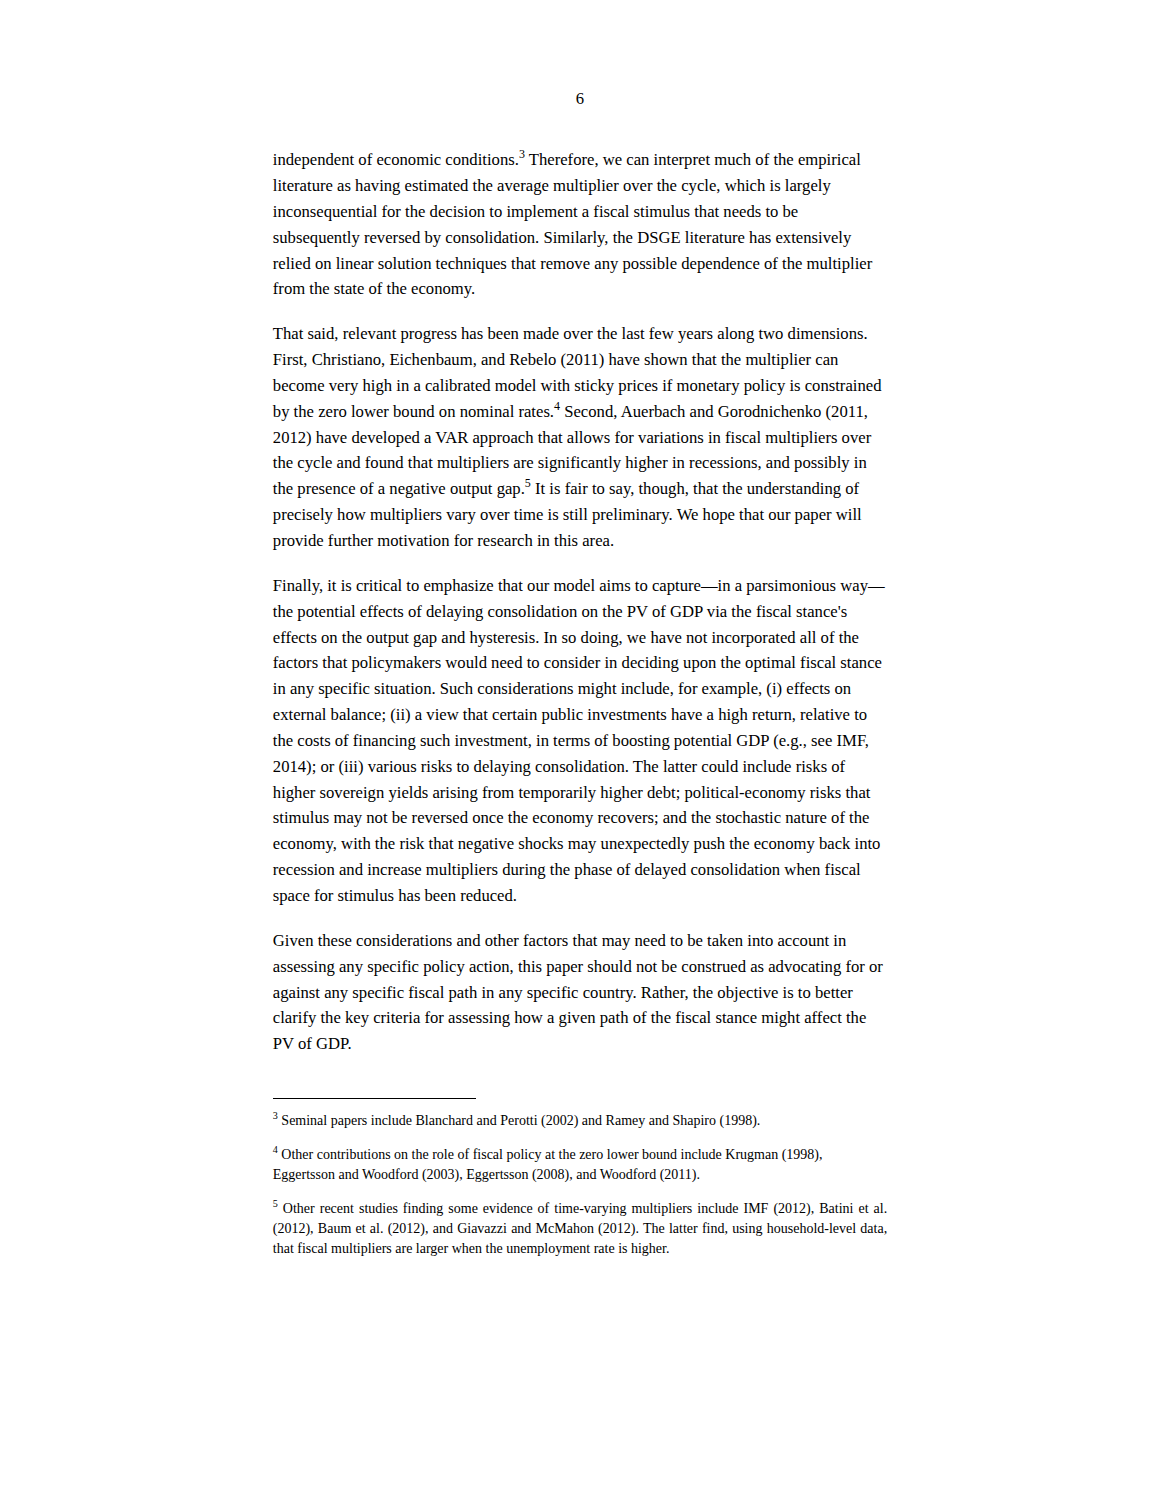6
independent of economic conditions.3 Therefore, we can interpret much of the empirical literature as having estimated the average multiplier over the cycle, which is largely inconsequential for the decision to implement a fiscal stimulus that needs to be subsequently reversed by consolidation. Similarly, the DSGE literature has extensively relied on linear solution techniques that remove any possible dependence of the multiplier from the state of the economy.
That said, relevant progress has been made over the last few years along two dimensions. First, Christiano, Eichenbaum, and Rebelo (2011) have shown that the multiplier can become very high in a calibrated model with sticky prices if monetary policy is constrained by the zero lower bound on nominal rates.4 Second, Auerbach and Gorodnichenko (2011, 2012) have developed a VAR approach that allows for variations in fiscal multipliers over the cycle and found that multipliers are significantly higher in recessions, and possibly in the presence of a negative output gap.5 It is fair to say, though, that the understanding of precisely how multipliers vary over time is still preliminary. We hope that our paper will provide further motivation for research in this area.
Finally, it is critical to emphasize that our model aims to capture—in a parsimonious way—the potential effects of delaying consolidation on the PV of GDP via the fiscal stance's effects on the output gap and hysteresis. In so doing, we have not incorporated all of the factors that policymakers would need to consider in deciding upon the optimal fiscal stance in any specific situation. Such considerations might include, for example, (i) effects on external balance; (ii) a view that certain public investments have a high return, relative to the costs of financing such investment, in terms of boosting potential GDP (e.g., see IMF, 2014); or (iii) various risks to delaying consolidation. The latter could include risks of higher sovereign yields arising from temporarily higher debt; political-economy risks that stimulus may not be reversed once the economy recovers; and the stochastic nature of the economy, with the risk that negative shocks may unexpectedly push the economy back into recession and increase multipliers during the phase of delayed consolidation when fiscal space for stimulus has been reduced.
Given these considerations and other factors that may need to be taken into account in assessing any specific policy action, this paper should not be construed as advocating for or against any specific fiscal path in any specific country. Rather, the objective is to better clarify the key criteria for assessing how a given path of the fiscal stance might affect the PV of GDP.
3 Seminal papers include Blanchard and Perotti (2002) and Ramey and Shapiro (1998).
4 Other contributions on the role of fiscal policy at the zero lower bound include Krugman (1998), Eggertsson and Woodford (2003), Eggertsson (2008), and Woodford (2011).
5 Other recent studies finding some evidence of time-varying multipliers include IMF (2012), Batini et al. (2012), Baum et al. (2012), and Giavazzi and McMahon (2012). The latter find, using household-level data, that fiscal multipliers are larger when the unemployment rate is higher.